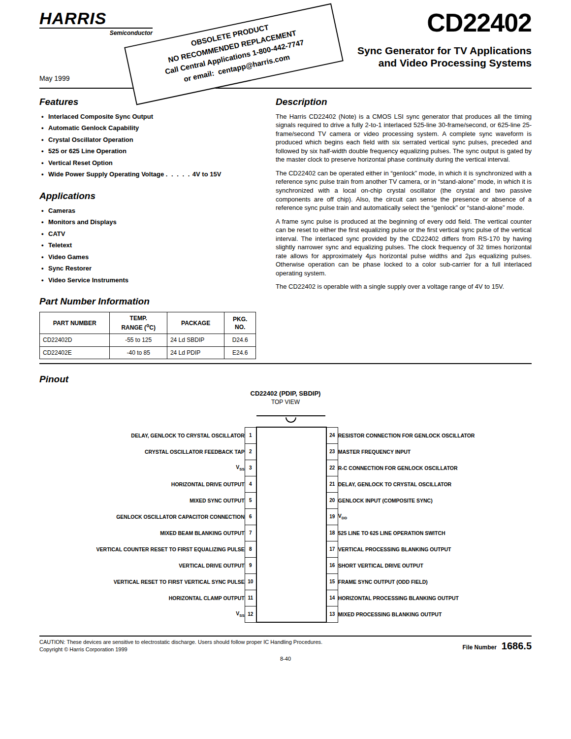HARRIS
Semiconductor
OBSOLETE PRODUCT
NO RECOMMENDED REPLACEMENT
Call Central Applications 1-800-442-7747
or email: centapp@harris.com
CD22402
Sync Generator for TV Applications
and Video Processing Systems
May 1999
Features
Interlaced Composite Sync Output
Automatic Genlock Capability
Crystal Oscillator Operation
525 or 625 Line Operation
Vertical Reset Option
Wide Power Supply Operating Voltage . . . . . 4V to 15V
Applications
Cameras
Monitors and Displays
CATV
Teletext
Video Games
Sync Restorer
Video Service Instruments
Part Number Information
| PART NUMBER | TEMP. RANGE ( o C) | PACKAGE | PKG. NO. |
| --- | --- | --- | --- |
| CD22402D | -55 to 125 | 24 Ld SBDIP | D24.6 |
| CD22402E | -40 to 85 | 24 Ld PDIP | E24.6 |
Description
The Harris CD22402 (Note) is a CMOS LSI sync generator that produces all the timing signals required to drive a fully 2-to-1 interlaced 525-line 30-frame/second, or 625-line 25-frame/second TV camera or video processing system. A complete sync waveform is produced which begins each field with six serrated vertical sync pulses, preceded and followed by six half-width double frequency equalizing pulses. The sync output is gated by the master clock to preserve horizontal phase continuity during the vertical interval.
The CD22402 can be operated either in “genlock” mode, in which it is synchronized with a reference sync pulse train from another TV camera, or in “stand-alone” mode, in which it is synchronized with a local on-chip crystal oscillator (the crystal and two passive components are off chip). Also, the circuit can sense the presence or absence of a reference sync pulse train and automatically select the “genlock” or “stand-alone” mode.
A frame sync pulse is produced at the beginning of every odd field. The vertical counter can be reset to either the first equalizing pulse or the first vertical sync pulse of the vertical interval. The interlaced sync provided by the CD22402 differs from RS-170 by having slightly narrower sync and equalizing pulses. The clock frequency of 32 times horizontal rate allows for approximately 4µs horizontal pulse widths and 2µs equalizing pulses. Otherwise operation can be phase locked to a color sub-carrier for a full interlaced operating system.
The CD22402 is operable with a single supply over a voltage range of 4V to 15V.
Pinout
CD22402 (PDIP, SBDIP)
TOP VIEW
| DELAY, GENLOCK TO CRYSTAL OSCILLATOR | 1 | | | 24 | RESISTOR CONNECTION FOR GENLOCK OSCILLATOR |
| CRYSTAL OSCILLATOR FEEDBACK TAP | 2 | | | 23 | MASTER FREQUENCY INPUT |
| V SS | 3 | | | 22 | R-C CONNECTION FOR GENLOCK OSCILLATOR |
| HORIZONTAL DRIVE OUTPUT | 4 | | | 21 | DELAY, GENLOCK TO CRYSTAL OSCILLATOR |
| MIXED SYNC OUTPUT | 5 | | | 20 | GENLOCK INPUT (COMPOSITE SYNC) |
| GENLOCK OSCILLATOR CAPACITOR CONNECTION | 6 | | | 19 | V DD |
| MIXED BEAM BLANKING OUTPUT | 7 | | | 18 | 525 LINE TO 625 LINE OPERATION SWITCH |
| VERTICAL COUNTER RESET TO FIRST EQUALIZING PULSE | 8 | | | 17 | VERTICAL PROCESSING BLANKING OUTPUT |
| VERTICAL DRIVE OUTPUT | 9 | | | 16 | SHORT VERTICAL DRIVE OUTPUT |
| VERTICAL RESET TO FIRST VERTICAL SYNC PULSE | 10 | | | 15 | FRAME SYNC OUTPUT (ODD FIELD) |
| HORIZONTAL CLAMP OUTPUT | 11 | | | 14 | HORIZONTAL PROCESSING BLANKING OUTPUT |
| V SS | 12 | | | 13 | MIXED PROCESSING BLANKING OUTPUT |
CAUTION: These devices are sensitive to electrostatic discharge. Users should follow proper IC Handling Procedures.
Copyright © Harris Corporation 1999
File Number 1686.5
8-40